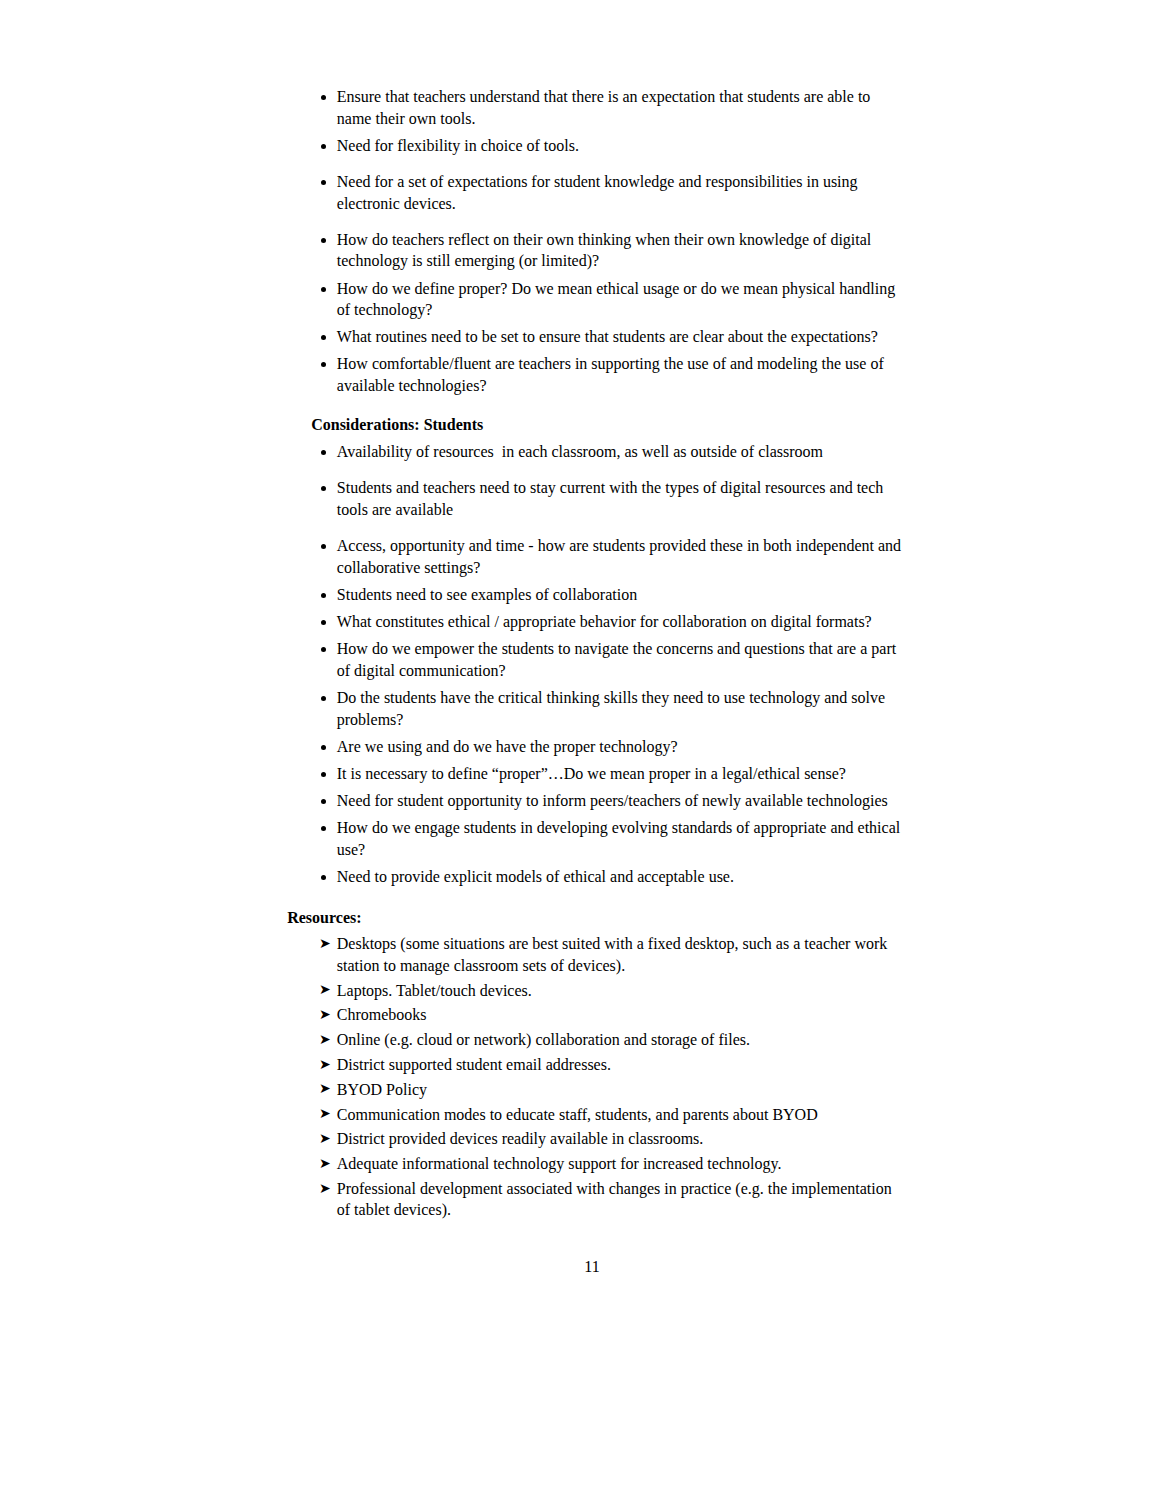Ensure that teachers understand that there is an expectation that students are able to name their own tools.
Need for flexibility in choice of tools.
Need for a set of expectations for student knowledge and responsibilities in using electronic devices.
How do teachers reflect on their own thinking when their own knowledge of digital technology is still emerging (or limited)?
How do we define proper? Do we mean ethical usage or do we mean physical handling of technology?
What routines need to be set to ensure that students are clear about the expectations?
How comfortable/fluent are teachers in supporting the use of and modeling the use of available technologies?
Considerations: Students
Availability of resources in each classroom, as well as outside of classroom
Students and teachers need to stay current with the types of digital resources and tech tools are available
Access, opportunity and time - how are students provided these in both independent and collaborative settings?
Students need to see examples of collaboration
What constitutes ethical / appropriate behavior for collaboration on digital formats?
How do we empower the students to navigate the concerns and questions that are a part of digital communication?
Do the students have the critical thinking skills they need to use technology and solve problems?
Are we using and do we have the proper technology?
It is necessary to define “proper”…Do we mean proper in a legal/ethical sense?
Need for student opportunity to inform peers/teachers of newly available technologies
How do we engage students in developing evolving standards of appropriate and ethical use?
Need to provide explicit models of ethical and acceptable use.
Resources:
Desktops (some situations are best suited with a fixed desktop, such as a teacher work station to manage classroom sets of devices).
Laptops. Tablet/touch devices.
Chromebooks
Online (e.g. cloud or network) collaboration and storage of files.
District supported student email addresses.
BYOD Policy
Communication modes to educate staff, students, and parents about BYOD
District provided devices readily available in classrooms.
Adequate informational technology support for increased technology.
Professional development associated with changes in practice (e.g. the implementation of tablet devices).
11